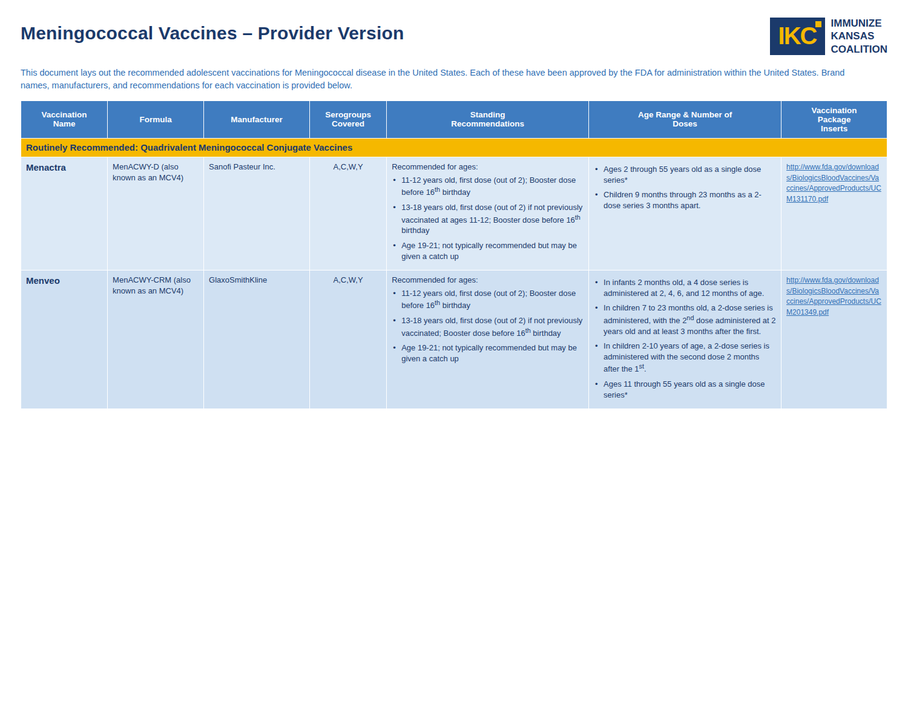Meningococcal Vaccines – Provider Version
IKC
Immunize
Kansas
Coalition
This document lays out the recommended adolescent vaccinations for Meningococcal disease in the United States. Each of these have been approved by the FDA for administration within the United States. Brand names, manufacturers, and recommendations for each vaccination is provided below.
| Vaccination Name | Formula | Manufacturer | Serogroups Covered | Standing Recommendations | Age Range & Number of Doses | Vaccination Package Inserts |
| --- | --- | --- | --- | --- | --- | --- |
| Routinely Recommended: Quadrivalent Meningococcal Conjugate Vaccines |
| Menactra | MenACWY-D (also known as an MCV4) | Sanofi Pasteur Inc. | A,C,W,Y | Recommended for ages: 11-12 years old, first dose (out of 2); Booster dose before 16 th birthday 13-18 years old, first dose (out of 2) if not previously vaccinated at ages 11-12; Booster dose before 16 th birthday Age 19-21; not typically recommended but may be given a catch up | Ages 2 through 55 years old as a single dose series* Children 9 months through 23 months as a 2-dose series 3 months apart. | http://www.fda.gov/downloads/BiologicsBloodVaccines/Vaccines/ApprovedProducts/UCM131170.pdf |
| Menveo | MenACWY-CRM (also known as an MCV4) | GlaxoSmithKline | A,C,W,Y | Recommended for ages: 11-12 years old, first dose (out of 2); Booster dose before 16 th birthday 13-18 years old, first dose (out of 2) if not previously vaccinated; Booster dose before 16 th birthday Age 19-21; not typically recommended but may be given a catch up | In infants 2 months old, a 4 dose series is administered at 2, 4, 6, and 12 months of age. In children 7 to 23 months old, a 2-dose series is administered, with the 2 nd dose administered at 2 years old and at least 3 months after the first. In children 2-10 years of age, a 2-dose series is administered with the second dose 2 months after the 1 st . Ages 11 through 55 years old as a single dose series* | http://www.fda.gov/downloads/BiologicsBloodVaccines/Vaccines/ApprovedProducts/UCM201349.pdf |